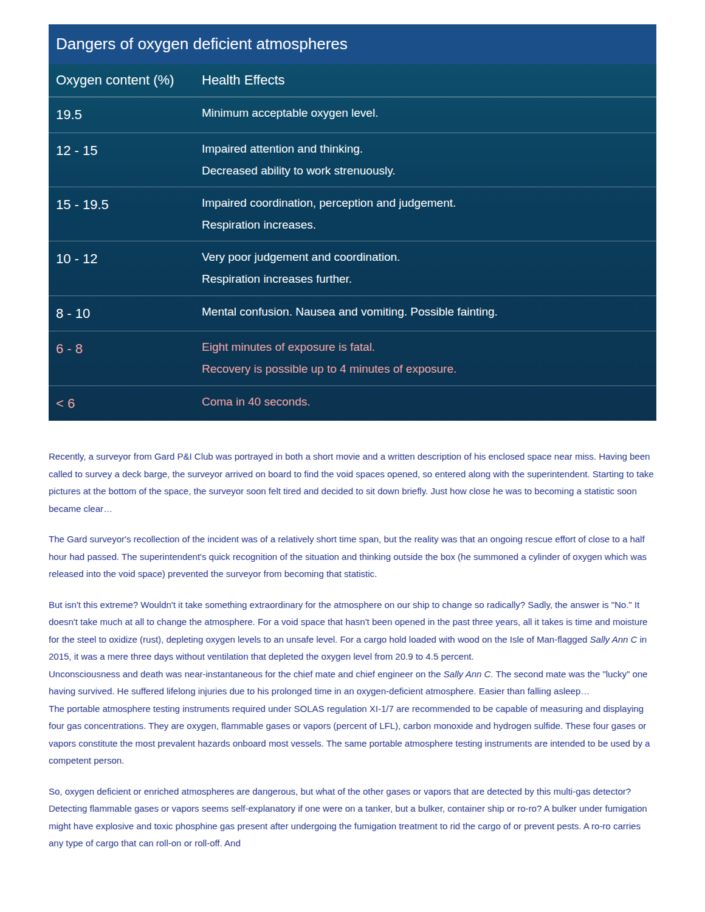Dangers of oxygen deficient atmospheres
| Oxygen content (%) | Health Effects |
| --- | --- |
| 19.5 | Minimum acceptable oxygen level. |
| 12 - 15 | Impaired attention and thinking. Decreased ability to work strenuously. |
| 15 - 19.5 | Impaired coordination, perception and judgement. Respiration increases. |
| 10 - 12 | Very poor judgement and coordination. Respiration increases further. |
| 8 - 10 | Mental confusion. Nausea and vomiting. Possible fainting. |
| 6 - 8 | Eight minutes of exposure is fatal. Recovery is possible up to 4 minutes of exposure. |
| < 6 | Coma in 40 seconds. |
Recently, a surveyor from Gard P&I Club was portrayed in both a short movie and a written description of his enclosed space near miss. Having been called to survey a deck barge, the surveyor arrived on board to find the void spaces opened, so entered along with the superintendent. Starting to take pictures at the bottom of the space, the surveyor soon felt tired and decided to sit down briefly. Just how close he was to becoming a statistic soon became clear…
The Gard surveyor's recollection of the incident was of a relatively short time span, but the reality was that an ongoing rescue effort of close to a half hour had passed. The superintendent's quick recognition of the situation and thinking outside the box (he summoned a cylinder of oxygen which was released into the void space) prevented the surveyor from becoming that statistic.
But isn't this extreme? Wouldn't it take something extraordinary for the atmosphere on our ship to change so radically? Sadly, the answer is "No." It doesn't take much at all to change the atmosphere. For a void space that hasn't been opened in the past three years, all it takes is time and moisture for the steel to oxidize (rust), depleting oxygen levels to an unsafe level. For a cargo hold loaded with wood on the Isle of Man-flagged Sally Ann C in 2015, it was a mere three days without ventilation that depleted the oxygen level from 20.9 to 4.5 percent.
Unconsciousness and death was near-instantaneous for the chief mate and chief engineer on the Sally Ann C. The second mate was the "lucky" one having survived. He suffered lifelong injuries due to his prolonged time in an oxygen-deficient atmosphere. Easier than falling asleep…
The portable atmosphere testing instruments required under SOLAS regulation XI-1/7 are recommended to be capable of measuring and displaying four gas concentrations. They are oxygen, flammable gases or vapors (percent of LFL), carbon monoxide and hydrogen sulfide. These four gases or vapors constitute the most prevalent hazards onboard most vessels. The same portable atmosphere testing instruments are intended to be used by a competent person.
So, oxygen deficient or enriched atmospheres are dangerous, but what of the other gases or vapors that are detected by this multi-gas detector? Detecting flammable gases or vapors seems self-explanatory if one were on a tanker, but a bulker, container ship or ro-ro? A bulker under fumigation might have explosive and toxic phosphine gas present after undergoing the fumigation treatment to rid the cargo of or prevent pests. A ro-ro carries any type of cargo that can roll-on or roll-off. And